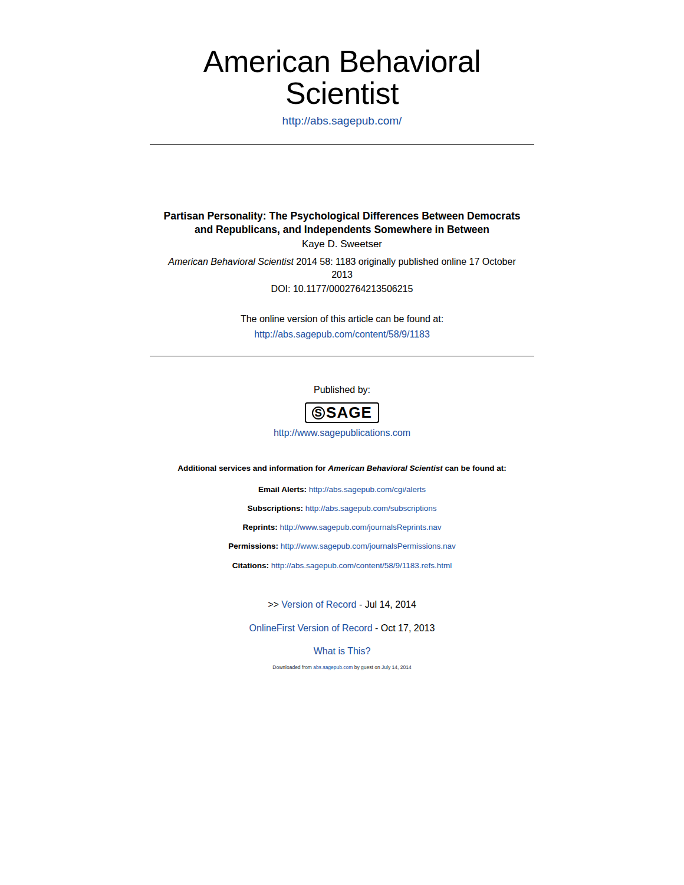American Behavioral Scientist
http://abs.sagepub.com/
Partisan Personality: The Psychological Differences Between Democrats
and Republicans, and Independents Somewhere in Between
Kaye D. Sweetser
American Behavioral Scientist 2014 58: 1183 originally published online 17 October
2013
DOI: 10.1177/0002764213506215
The online version of this article can be found at:
http://abs.sagepub.com/content/58/9/1183
Published by:
SSAGE
http://www.sagepublications.com
Additional services and information for American Behavioral Scientist can be found at:
Email Alerts: http://abs.sagepub.com/cgi/alerts
Subscriptions: http://abs.sagepub.com/subscriptions
Reprints: http://www.sagepub.com/journalsReprints.nav
Permissions: http://www.sagepub.com/journalsPermissions.nav
Citations: http://abs.sagepub.com/content/58/9/1183.refs.html
>> Version of Record - Jul 14, 2014
OnlineFirst Version of Record - Oct 17, 2013
What is This?
Downloaded from abs.sagepub.com by guest on July 14, 2014